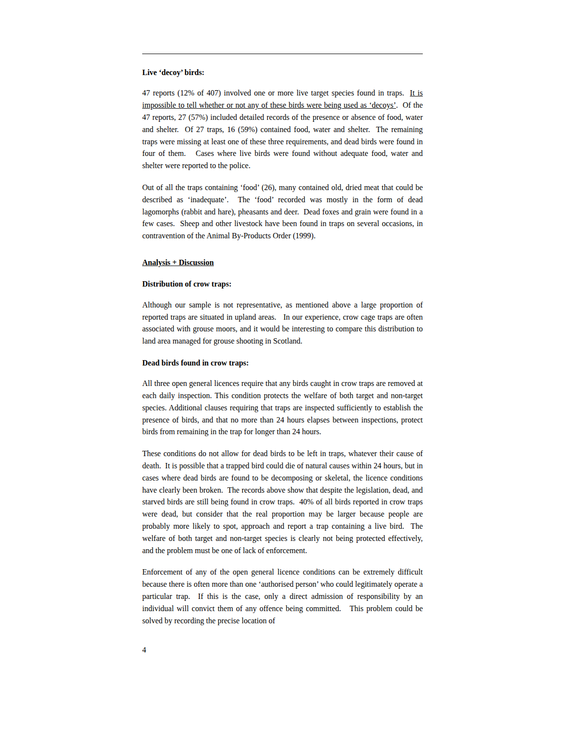Live ‘decoy’ birds:
47 reports (12% of 407) involved one or more live target species found in traps. It is impossible to tell whether or not any of these birds were being used as ‘decoys’. Of the 47 reports, 27 (57%) included detailed records of the presence or absence of food, water and shelter. Of 27 traps, 16 (59%) contained food, water and shelter. The remaining traps were missing at least one of these three requirements, and dead birds were found in four of them. Cases where live birds were found without adequate food, water and shelter were reported to the police.
Out of all the traps containing ‘food’ (26), many contained old, dried meat that could be described as ‘inadequate’. The ‘food’ recorded was mostly in the form of dead lagomorphs (rabbit and hare), pheasants and deer. Dead foxes and grain were found in a few cases. Sheep and other livestock have been found in traps on several occasions, in contravention of the Animal By-Products Order (1999).
Analysis + Discussion
Distribution of crow traps:
Although our sample is not representative, as mentioned above a large proportion of reported traps are situated in upland areas. In our experience, crow cage traps are often associated with grouse moors, and it would be interesting to compare this distribution to land area managed for grouse shooting in Scotland.
Dead birds found in crow traps:
All three open general licences require that any birds caught in crow traps are removed at each daily inspection. This condition protects the welfare of both target and non-target species. Additional clauses requiring that traps are inspected sufficiently to establish the presence of birds, and that no more than 24 hours elapses between inspections, protect birds from remaining in the trap for longer than 24 hours.
These conditions do not allow for dead birds to be left in traps, whatever their cause of death. It is possible that a trapped bird could die of natural causes within 24 hours, but in cases where dead birds are found to be decomposing or skeletal, the licence conditions have clearly been broken. The records above show that despite the legislation, dead, and starved birds are still being found in crow traps. 40% of all birds reported in crow traps were dead, but consider that the real proportion may be larger because people are probably more likely to spot, approach and report a trap containing a live bird. The welfare of both target and non-target species is clearly not being protected effectively, and the problem must be one of lack of enforcement.
Enforcement of any of the open general licence conditions can be extremely difficult because there is often more than one ‘authorised person’ who could legitimately operate a particular trap. If this is the case, only a direct admission of responsibility by an individual will convict them of any offence being committed. This problem could be solved by recording the precise location of
4